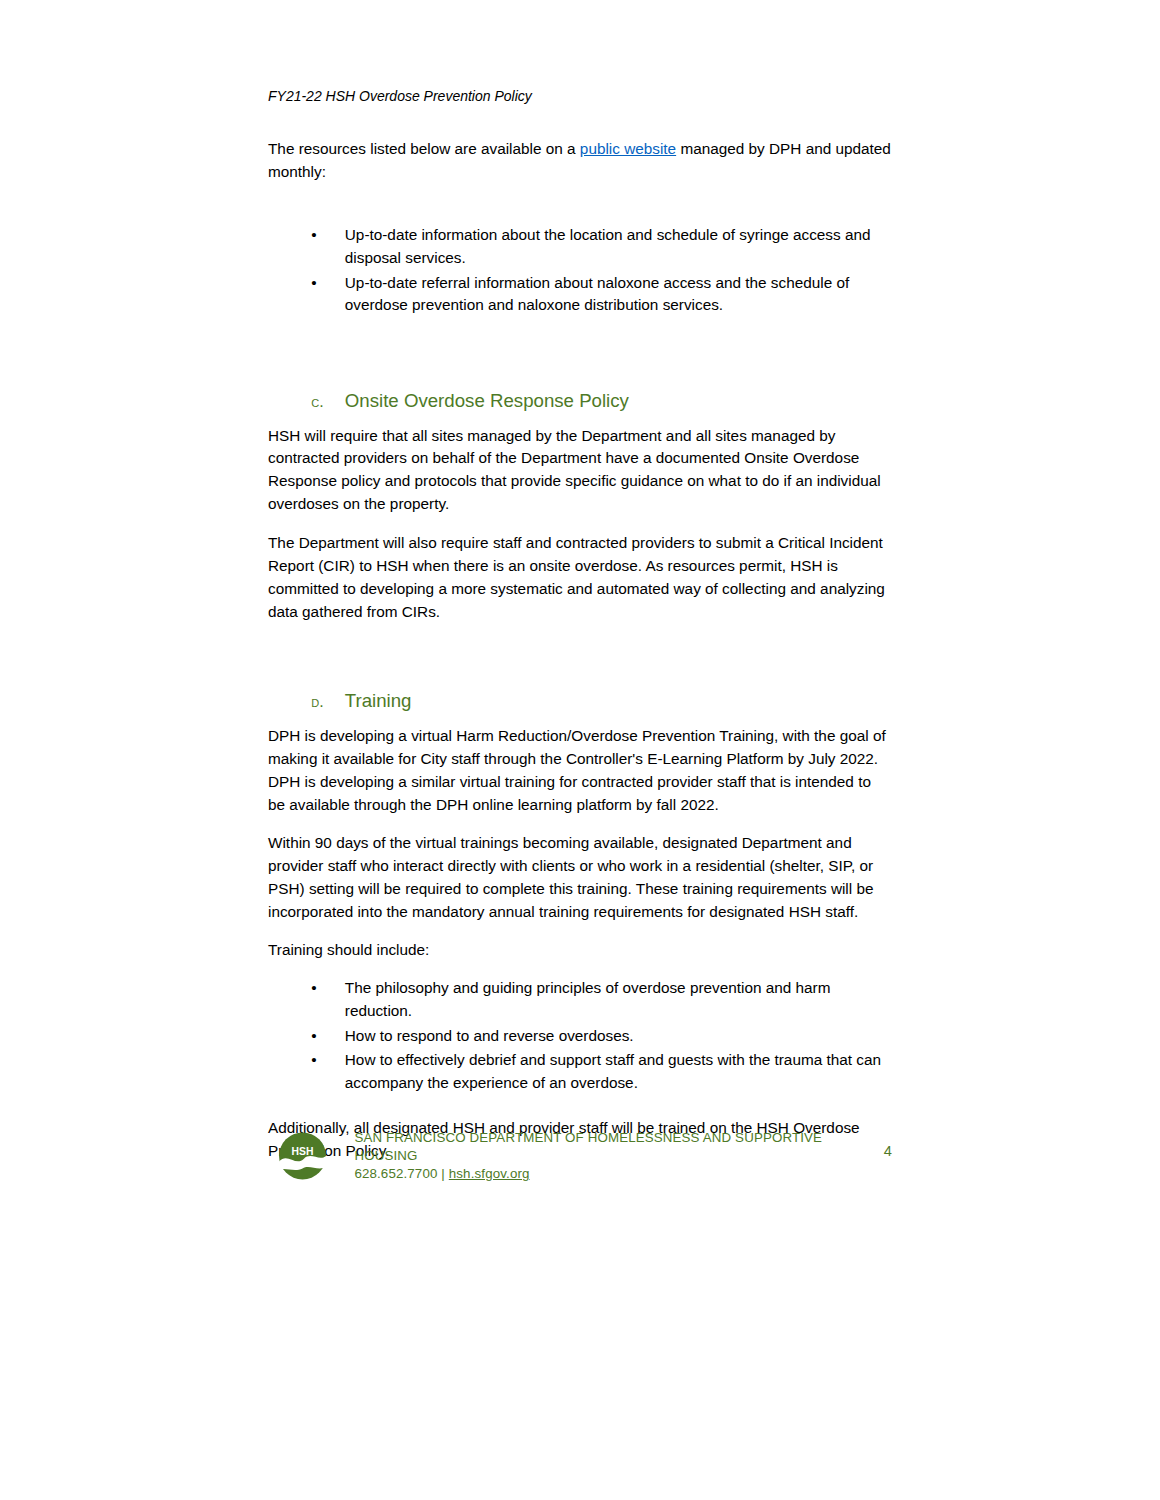FY21-22 HSH Overdose Prevention Policy
The resources listed below are available on a public website managed by DPH and updated monthly:
Up-to-date information about the location and schedule of syringe access and disposal services.
Up-to-date referral information about naloxone access and the schedule of overdose prevention and naloxone distribution services.
c. Onsite Overdose Response Policy
HSH will require that all sites managed by the Department and all sites managed by contracted providers on behalf of the Department have a documented Onsite Overdose Response policy and protocols that provide specific guidance on what to do if an individual overdoses on the property.
The Department will also require staff and contracted providers to submit a Critical Incident Report (CIR) to HSH when there is an onsite overdose. As resources permit, HSH is committed to developing a more systematic and automated way of collecting and analyzing data gathered from CIRs.
d. Training
DPH is developing a virtual Harm Reduction/Overdose Prevention Training, with the goal of making it available for City staff through the Controller's E-Learning Platform by July 2022. DPH is developing a similar virtual training for contracted provider staff that is intended to be available through the DPH online learning platform by fall 2022.
Within 90 days of the virtual trainings becoming available, designated Department and provider staff who interact directly with clients or who work in a residential (shelter, SIP, or PSH) setting will be required to complete this training. These training requirements will be incorporated into the mandatory annual training requirements for designated HSH staff.
Training should include:
The philosophy and guiding principles of overdose prevention and harm reduction.
How to respond to and reverse overdoses.
How to effectively debrief and support staff and guests with the trauma that can accompany the experience of an overdose.
Additionally, all designated HSH and provider staff will be trained on the HSH Overdose Prevention Policy.
HSH
San Francisco Department of Homelessness and Supportive Housing
628.652.7700 | hsh.sfgov.org
4